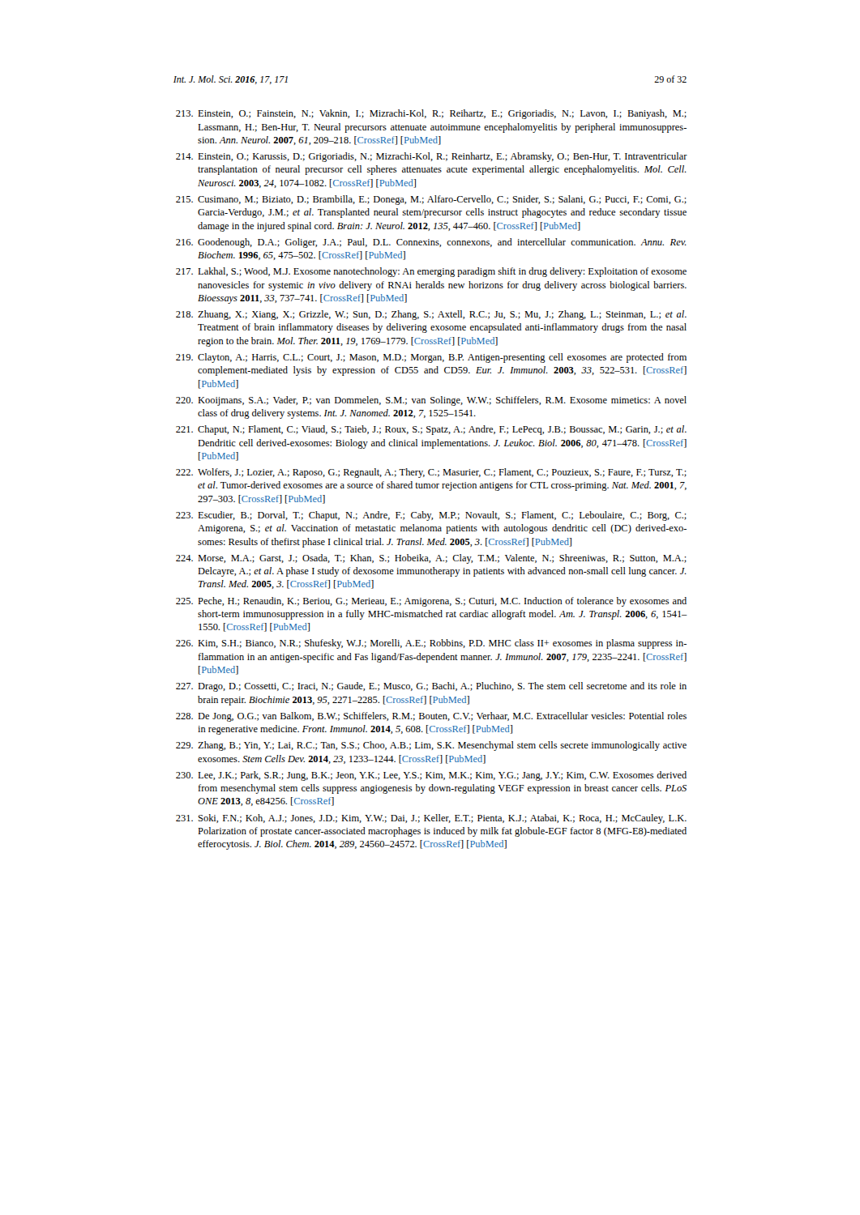Int. J. Mol. Sci. 2016, 17, 171 29 of 32
Einstein, O.; Fainstein, N.; Vaknin, I.; Mizrachi-Kol, R.; Reihartz, E.; Grigoriadis, N.; Lavon, I.; Baniyash, M.; Lassmann, H.; Ben-Hur, T. Neural precursors attenuate autoimmune encephalomyelitis by peripheral immunosuppression. Ann. Neurol. 2007, 61, 209–218. [CrossRef] [PubMed]
Einstein, O.; Karussis, D.; Grigoriadis, N.; Mizrachi-Kol, R.; Reinhartz, E.; Abramsky, O.; Ben-Hur, T. Intraventricular transplantation of neural precursor cell spheres attenuates acute experimental allergic encephalomyelitis. Mol. Cell. Neurosci. 2003, 24, 1074–1082. [CrossRef] [PubMed]
Cusimano, M.; Biziato, D.; Brambilla, E.; Donega, M.; Alfaro-Cervello, C.; Snider, S.; Salani, G.; Pucci, F.; Comi, G.; Garcia-Verdugo, J.M.; et al. Transplanted neural stem/precursor cells instruct phagocytes and reduce secondary tissue damage in the injured spinal cord. Brain: J. Neurol. 2012, 135, 447–460. [CrossRef] [PubMed]
Goodenough, D.A.; Goliger, J.A.; Paul, D.L. Connexins, connexons, and intercellular communication. Annu. Rev. Biochem. 1996, 65, 475–502. [CrossRef] [PubMed]
Lakhal, S.; Wood, M.J. Exosome nanotechnology: An emerging paradigm shift in drug delivery: Exploitation of exosome nanovesicles for systemic in vivo delivery of RNAi heralds new horizons for drug delivery across biological barriers. Bioessays 2011, 33, 737–741. [CrossRef] [PubMed]
Zhuang, X.; Xiang, X.; Grizzle, W.; Sun, D.; Zhang, S.; Axtell, R.C.; Ju, S.; Mu, J.; Zhang, L.; Steinman, L.; et al. Treatment of brain inflammatory diseases by delivering exosome encapsulated anti-inflammatory drugs from the nasal region to the brain. Mol. Ther. 2011, 19, 1769–1779. [CrossRef] [PubMed]
Clayton, A.; Harris, C.L.; Court, J.; Mason, M.D.; Morgan, B.P. Antigen-presenting cell exosomes are protected from complement-mediated lysis by expression of CD55 and CD59. Eur. J. Immunol. 2003, 33, 522–531. [CrossRef] [PubMed]
Kooijmans, S.A.; Vader, P.; van Dommelen, S.M.; van Solinge, W.W.; Schiffelers, R.M. Exosome mimetics: A novel class of drug delivery systems. Int. J. Nanomed. 2012, 7, 1525–1541.
Chaput, N.; Flament, C.; Viaud, S.; Taieb, J.; Roux, S.; Spatz, A.; Andre, F.; LePecq, J.B.; Boussac, M.; Garin, J.; et al. Dendritic cell derived-exosomes: Biology and clinical implementations. J. Leukoc. Biol. 2006, 80, 471–478. [CrossRef] [PubMed]
Wolfers, J.; Lozier, A.; Raposo, G.; Regnault, A.; Thery, C.; Masurier, C.; Flament, C.; Pouzieux, S.; Faure, F.; Tursz, T.; et al. Tumor-derived exosomes are a source of shared tumor rejection antigens for CTL cross-priming. Nat. Med. 2001, 7, 297–303. [CrossRef] [PubMed]
Escudier, B.; Dorval, T.; Chaput, N.; Andre, F.; Caby, M.P.; Novault, S.; Flament, C.; Leboulaire, C.; Borg, C.; Amigorena, S.; et al. Vaccination of metastatic melanoma patients with autologous dendritic cell (DC) derived-exosomes: Results of thefirst phase I clinical trial. J. Transl. Med. 2005, 3. [CrossRef] [PubMed]
Morse, M.A.; Garst, J.; Osada, T.; Khan, S.; Hobeika, A.; Clay, T.M.; Valente, N.; Shreeniwas, R.; Sutton, M.A.; Delcayre, A.; et al. A phase I study of dexosome immunotherapy in patients with advanced non-small cell lung cancer. J. Transl. Med. 2005, 3. [CrossRef] [PubMed]
Peche, H.; Renaudin, K.; Beriou, G.; Merieau, E.; Amigorena, S.; Cuturi, M.C. Induction of tolerance by exosomes and short-term immunosuppression in a fully MHC-mismatched rat cardiac allograft model. Am. J. Transpl. 2006, 6, 1541–1550. [CrossRef] [PubMed]
Kim, S.H.; Bianco, N.R.; Shufesky, W.J.; Morelli, A.E.; Robbins, P.D. MHC class II+ exosomes in plasma suppress inflammation in an antigen-specific and Fas ligand/Fas-dependent manner. J. Immunol. 2007, 179, 2235–2241. [CrossRef] [PubMed]
Drago, D.; Cossetti, C.; Iraci, N.; Gaude, E.; Musco, G.; Bachi, A.; Pluchino, S. The stem cell secretome and its role in brain repair. Biochimie 2013, 95, 2271–2285. [CrossRef] [PubMed]
De Jong, O.G.; van Balkom, B.W.; Schiffelers, R.M.; Bouten, C.V.; Verhaar, M.C. Extracellular vesicles: Potential roles in regenerative medicine. Front. Immunol. 2014, 5, 608. [CrossRef] [PubMed]
Zhang, B.; Yin, Y.; Lai, R.C.; Tan, S.S.; Choo, A.B.; Lim, S.K. Mesenchymal stem cells secrete immunologically active exosomes. Stem Cells Dev. 2014, 23, 1233–1244. [CrossRef] [PubMed]
Lee, J.K.; Park, S.R.; Jung, B.K.; Jeon, Y.K.; Lee, Y.S.; Kim, M.K.; Kim, Y.G.; Jang, J.Y.; Kim, C.W. Exosomes derived from mesenchymal stem cells suppress angiogenesis by down-regulating VEGF expression in breast cancer cells. PLoS ONE 2013, 8, e84256. [CrossRef]
Soki, F.N.; Koh, A.J.; Jones, J.D.; Kim, Y.W.; Dai, J.; Keller, E.T.; Pienta, K.J.; Atabai, K.; Roca, H.; McCauley, L.K. Polarization of prostate cancer-associated macrophages is induced by milk fat globule-EGF factor 8 (MFG-E8)-mediated efferocytosis. J. Biol. Chem. 2014, 289, 24560–24572. [CrossRef] [PubMed]